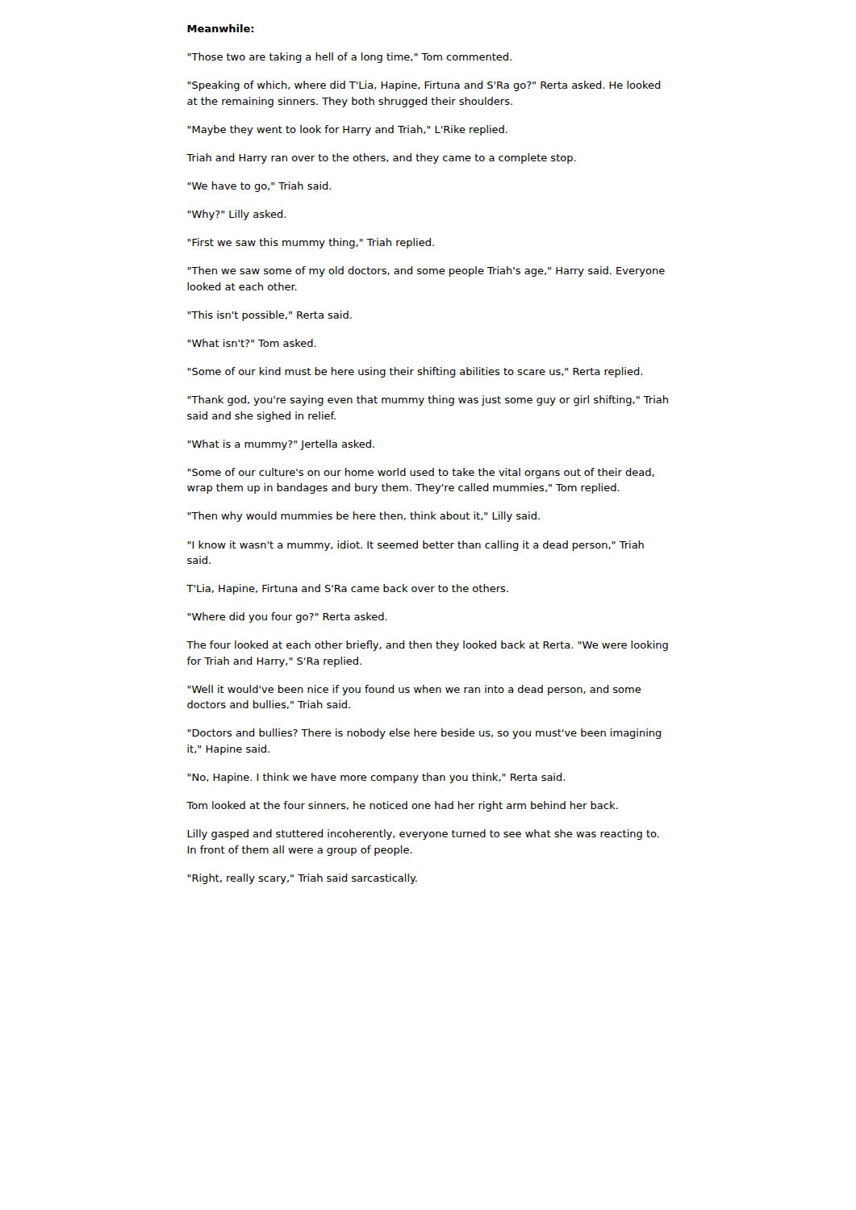Meanwhile:
"Those two are taking a hell of a long time," Tom commented.
"Speaking of which, where did T'Lia, Hapine, Firtuna and S'Ra go?" Rerta asked. He looked at the remaining sinners. They both shrugged their shoulders.
"Maybe they went to look for Harry and Triah," L'Rike replied.
Triah and Harry ran over to the others, and they came to a complete stop.
"We have to go," Triah said.
"Why?" Lilly asked.
"First we saw this mummy thing," Triah replied.
"Then we saw some of my old doctors, and some people Triah's age," Harry said. Everyone looked at each other.
"This isn't possible," Rerta said.
"What isn't?" Tom asked.
"Some of our kind must be here using their shifting abilities to scare us," Rerta replied.
"Thank god, you're saying even that mummy thing was just some guy or girl shifting," Triah said and she sighed in relief.
"What is a mummy?" Jertella asked.
"Some of our culture's on our home world used to take the vital organs out of their dead, wrap them up in bandages and bury them. They're called mummies," Tom replied.
"Then why would mummies be here then, think about it," Lilly said.
"I know it wasn't a mummy, idiot. It seemed better than calling it a dead person," Triah said.
T'Lia, Hapine, Firtuna and S'Ra came back over to the others.
"Where did you four go?" Rerta asked.
The four looked at each other briefly, and then they looked back at Rerta. "We were looking for Triah and Harry," S'Ra replied.
"Well it would've been nice if you found us when we ran into a dead person, and some doctors and bullies," Triah said.
"Doctors and bullies? There is nobody else here beside us, so you must've been imagining it," Hapine said.
"No, Hapine. I think we have more company than you think," Rerta said.
Tom looked at the four sinners, he noticed one had her right arm behind her back.
Lilly gasped and stuttered incoherently, everyone turned to see what she was reacting to. In front of them all were a group of people.
"Right, really scary," Triah said sarcastically.